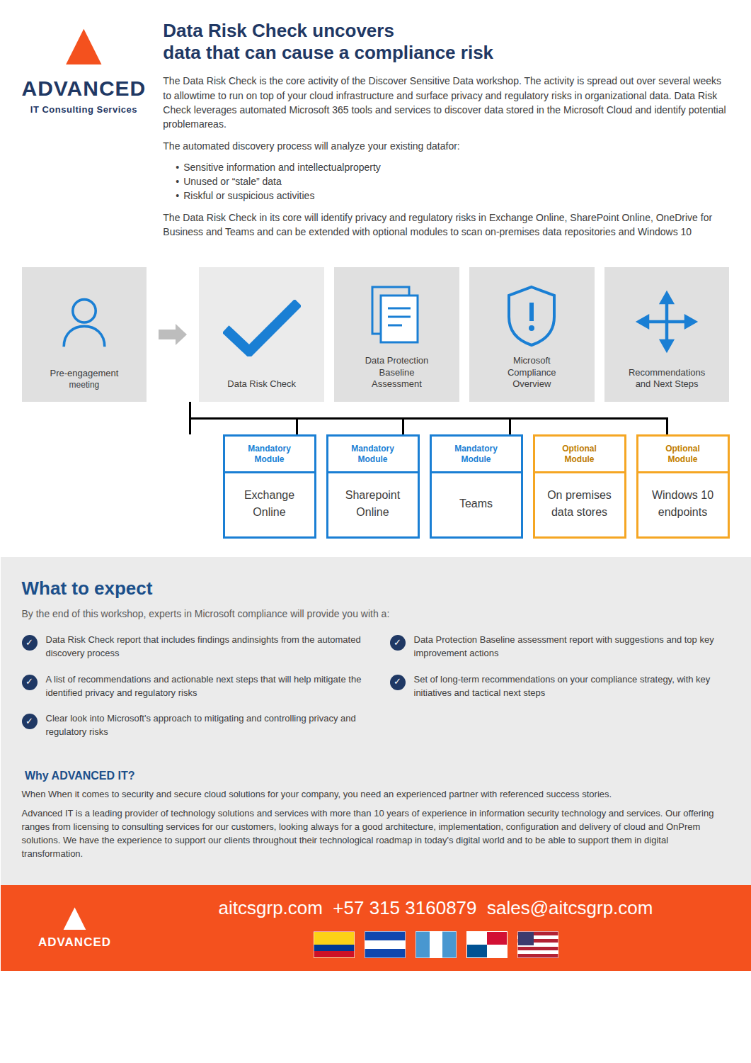▲
ADVANCED
IT Consulting Services
Data Risk Check uncovers
data that can cause a compliance risk
The Data Risk Check is the core activity of the Discover Sensitive Data workshop. The activity is spread out over several weeks to allowtime to run on top of your cloud infrastructure and surface privacy and regulatory risks in organizational data. Data Risk Check leverages automated Microsoft 365 tools and services to discover data stored in the Microsoft Cloud and identify potential problemareas.
The automated discovery process will analyze your existing datafor:
Sensitive information and intellectualproperty
Unused or “stale” data
Riskful or suspicious activities
The Data Risk Check in its core will identify privacy and regulatory risks in Exchange Online, SharePoint Online, OneDrive for Business and Teams and can be extended with optional modules to scan on-premises data repositories and Windows 10
Pre-engagementmeeting
Data Risk Check
Data Protection
Baseline
Assessment
Microsoft
Compliance
Overview
Recommendations
and Next Steps
Mandatory
Module
Exchange
Online
Mandatory
Module
Sharepoint
Online
Mandatory
Module
Teams
Optional
Module
On premises
data stores
Optional
Module
Windows 10
endpoints
What to expect
By the end of this workshop, experts in Microsoft compliance will provide you with a:
✓
Data Risk Check report that includes findings andinsights from the automated discovery process
✓
A list of recommendations and actionable next steps that will help mitigate the identified privacy and regulatory risks
✓
Clear look into Microsoft's approach to mitigating and controlling privacy and regulatory risks
✓
Data Protection Baseline assessment report with suggestions and top key improvement actions
✓
Set of long-term recommendations on your compliance strategy, with key initiatives and tactical next steps
Why ADVANCED IT?
When When it comes to security and secure cloud solutions for your company, you need an experienced partner with referenced success stories.
Advanced IT is a leading provider of technology solutions and services with more than 10 years of experience in information security technology and services. Our offering ranges from licensing to consulting services for our customers, looking always for a good architecture, implementation, configuration and delivery of cloud and OnPrem solutions. We have the experience to support our clients throughout their technological roadmap in today's digital world and to be able to support them in digital transformation.
▲
ADVANCED
aitcsgrp.com +57 315 3160879 sales@aitcsgrp.com